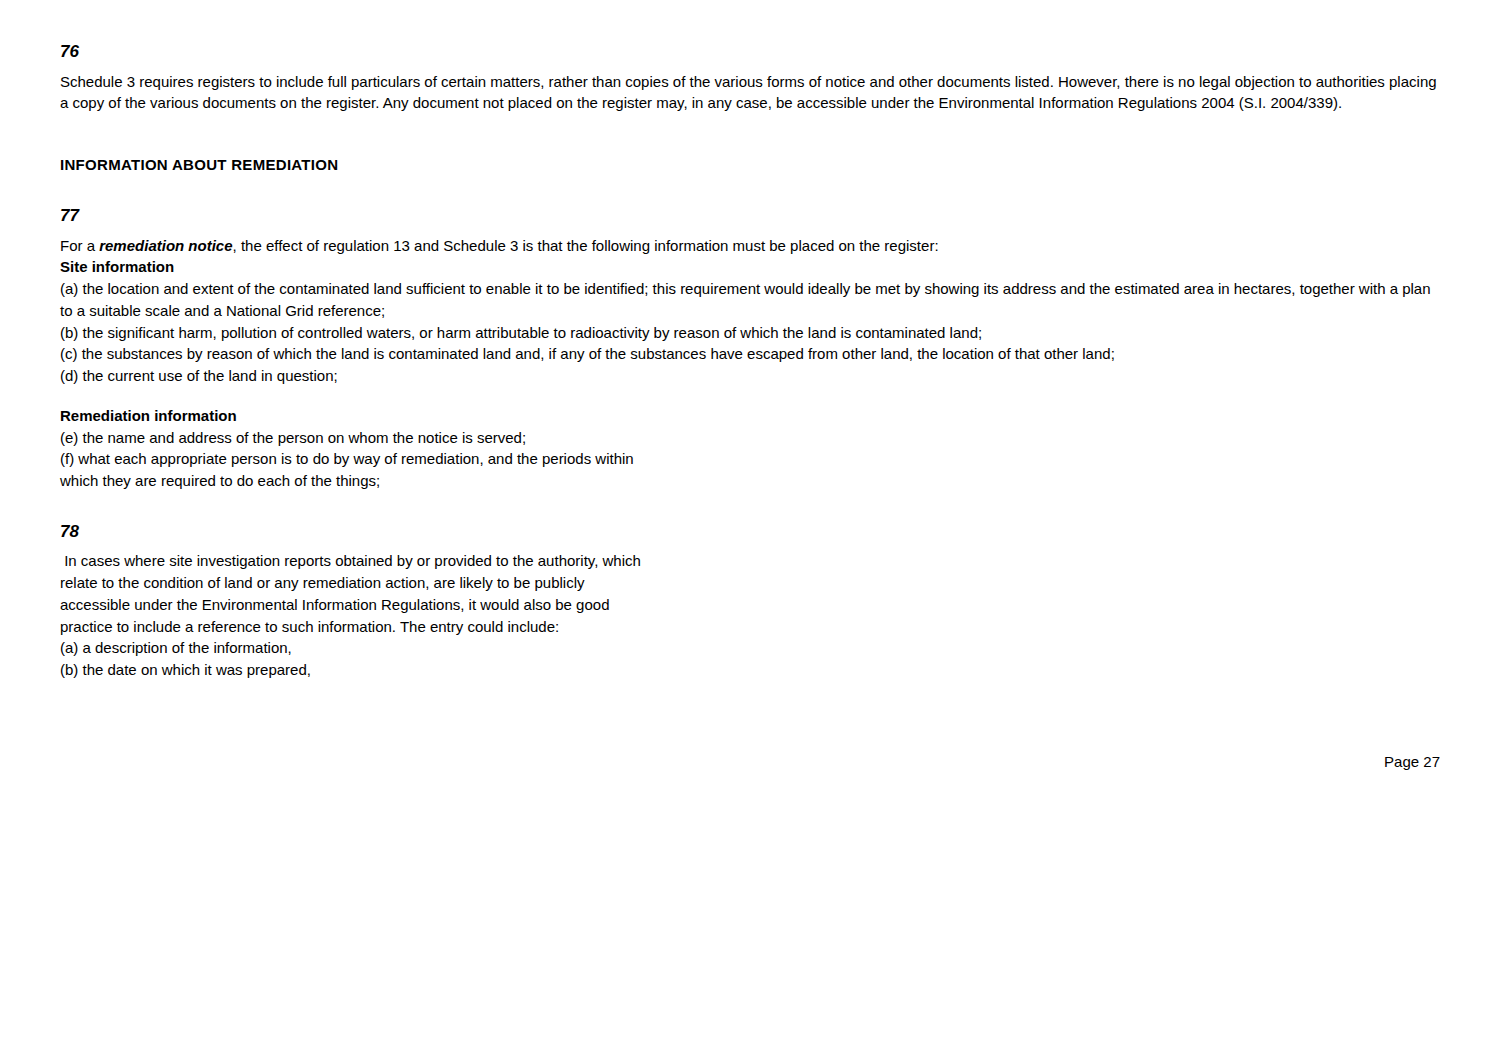76
Schedule 3 requires registers to include full particulars of certain matters, rather than copies of the various forms of notice and other documents listed. However, there is no legal objection to authorities placing a copy of the various documents on the register. Any document not placed on the register may, in any case, be accessible under the Environmental Information Regulations 2004 (S.I. 2004/339).
INFORMATION ABOUT REMEDIATION
77
For a remediation notice, the effect of regulation 13 and Schedule 3 is that the following information must be placed on the register:
Site information
(a) the location and extent of the contaminated land sufficient to enable it to be identified; this requirement would ideally be met by showing its address and the estimated area in hectares, together with a plan to a suitable scale and a National Grid reference;
(b) the significant harm, pollution of controlled waters, or harm attributable to radioactivity by reason of which the land is contaminated land;
(c) the substances by reason of which the land is contaminated land and, if any of the substances have escaped from other land, the location of that other land;
(d) the current use of the land in question;
Remediation information
(e) the name and address of the person on whom the notice is served;
(f) what each appropriate person is to do by way of remediation, and the periods within
which they are required to do each of the things;
78
In cases where site investigation reports obtained by or provided to the authority, which
relate to the condition of land or any remediation action, are likely to be publicly
accessible under the Environmental Information Regulations, it would also be good
practice to include a reference to such information. The entry could include:
(a) a description of the information,
(b) the date on which it was prepared,
Page 27